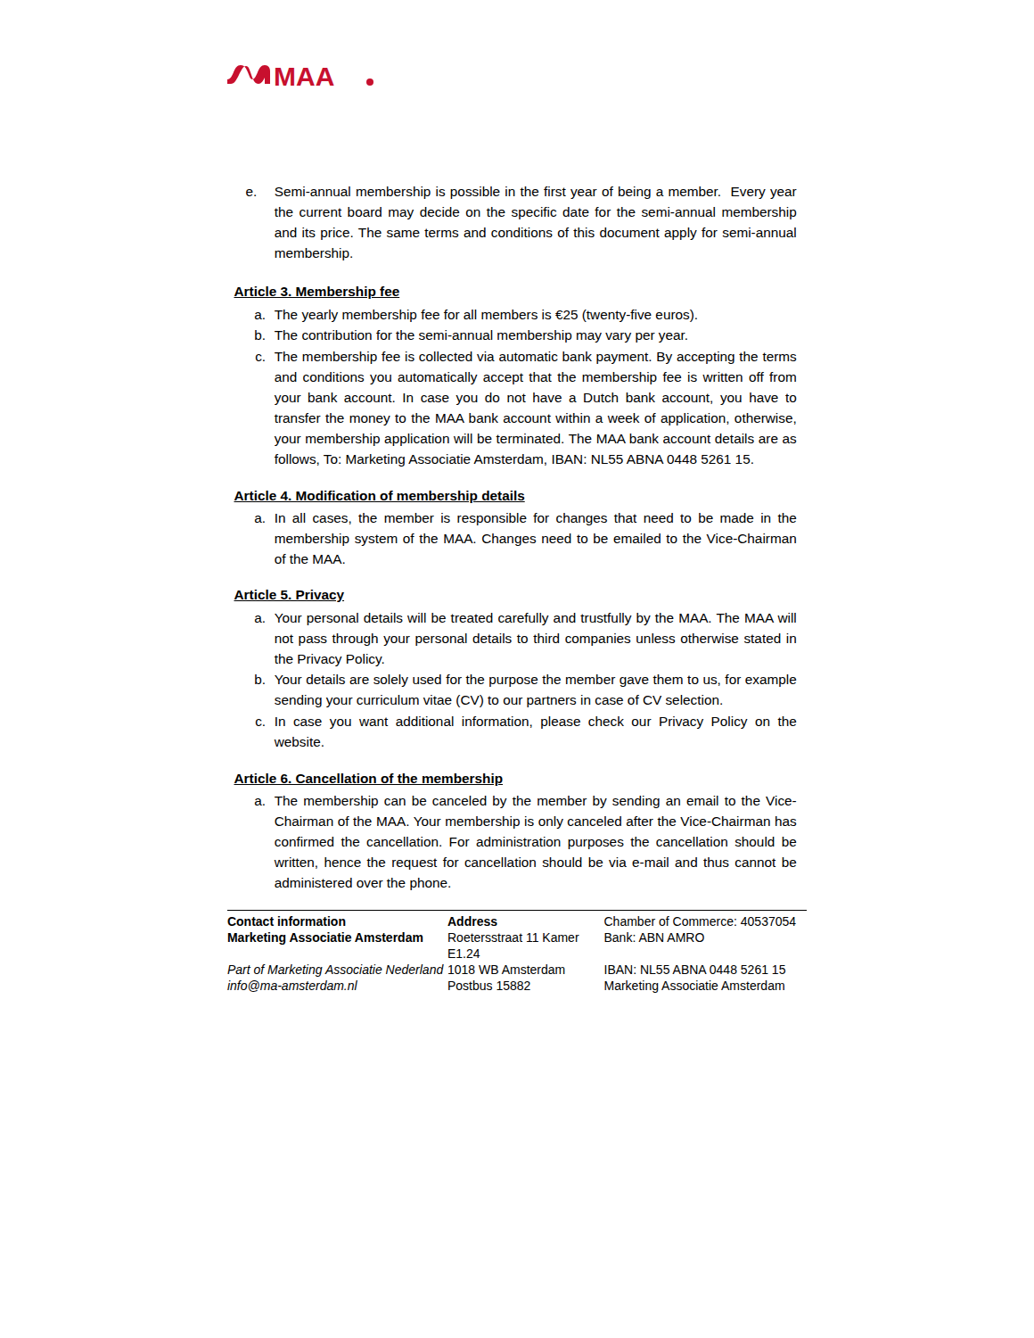MAA
Semi-annual membership is possible in the first year of being a member. Every year the current board may decide on the specific date for the semi-annual membership and its price. The same terms and conditions of this document apply for semi-annual membership.
Article 3. Membership fee
The yearly membership fee for all members is €25 (twenty-five euros).
The contribution for the semi-annual membership may vary per year.
The membership fee is collected via automatic bank payment. By accepting the terms and conditions you automatically accept that the membership fee is written off from your bank account. In case you do not have a Dutch bank account, you have to transfer the money to the MAA bank account within a week of application, otherwise, your membership application will be terminated. The MAA bank account details are as follows, To: Marketing Associatie Amsterdam, IBAN: NL55 ABNA 0448 5261 15.
Article 4. Modification of membership details
In all cases, the member is responsible for changes that need to be made in the membership system of the MAA. Changes need to be emailed to the Vice-Chairman of the MAA.
Article 5. Privacy
Your personal details will be treated carefully and trustfully by the MAA. The MAA will not pass through your personal details to third companies unless otherwise stated in the Privacy Policy.
Your details are solely used for the purpose the member gave them to us, for example sending your curriculum vitae (CV) to our partners in case of CV selection.
In case you want additional information, please check our Privacy Policy on the website.
Article 6. Cancellation of the membership
The membership can be canceled by the member by sending an email to the Vice-Chairman of the MAA. Your membership is only canceled after the Vice-Chairman has confirmed the cancellation. For administration purposes the cancellation should be written, hence the request for cancellation should be via e-mail and thus cannot be administered over the phone.
| Contact information | Address | Chamber of Commerce: 40537054 |
| Marketing Associatie Amsterdam | Roetersstraat 11 Kamer E1.24 | Bank: ABN AMRO |
| Part of Marketing Associatie Nederland | 1018 WB Amsterdam | IBAN: NL55 ABNA 0448 5261 15 |
| info@ma-amsterdam.nl | Postbus 15882 | Marketing Associatie Amsterdam |